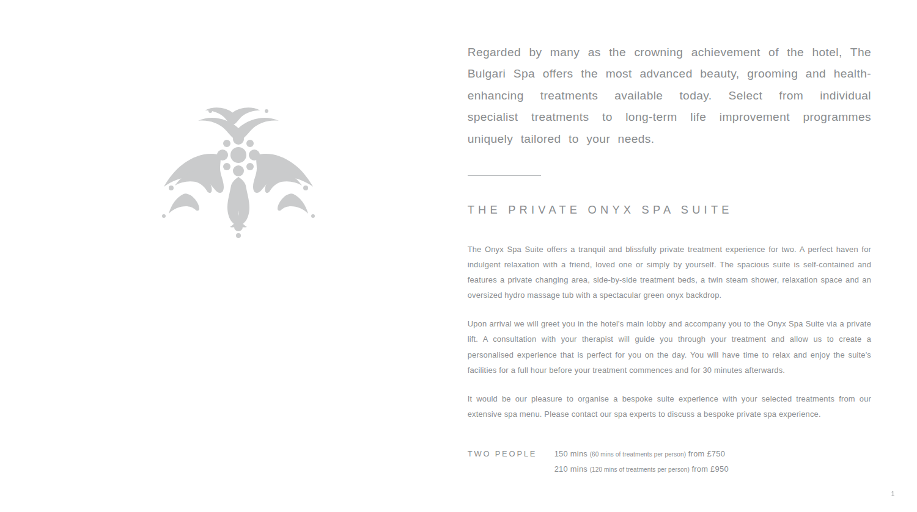Regarded by many as the crowning achievement of the hotel, The Bulgari Spa offers the most advanced beauty, grooming and health-enhancing treatments available today. Select from individual specialist treatments to long-term life improvement programmes uniquely tailored to your needs.
The Private Onyx Spa Suite
The Onyx Spa Suite offers a tranquil and blissfully private treatment experience for two. A perfect haven for indulgent relaxation with a friend, loved one or simply by yourself. The spacious suite is self-contained and features a private changing area, side-by-side treatment beds, a twin steam shower, relaxation space and an oversized hydro massage tub with a spectacular green onyx backdrop.
Upon arrival we will greet you in the hotel's main lobby and accompany you to the Onyx Spa Suite via a private lift. A consultation with your therapist will guide you through your treatment and allow us to create a personalised experience that is perfect for you on the day. You will have time to relax and enjoy the suite's facilities for a full hour before your treatment commences and for 30 minutes afterwards.
It would be our pleasure to organise a bespoke suite experience with your selected treatments from our extensive spa menu. Please contact our spa experts to discuss a bespoke private spa experience.
Two People
150 mins (60 mins of treatments per person) from £750 210 mins (120 mins of treatments per person) from £950
1